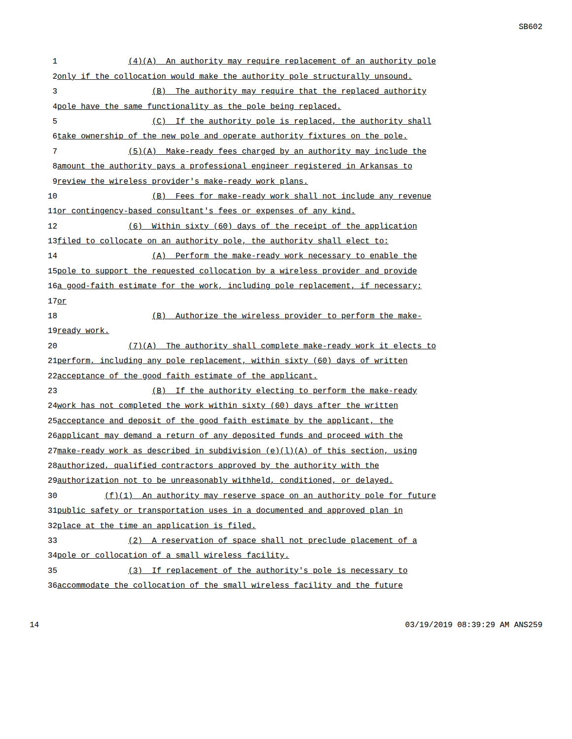SB602
| 1 | (4)(A) An authority may require replacement of an authority pole |
| 2 | only if the collocation would make the authority pole structurally unsound. |
| 3 | (B) The authority may require that the replaced authority |
| 4 | pole have the same functionality as the pole being replaced. |
| 5 | (C) If the authority pole is replaced, the authority shall |
| 6 | take ownership of the new pole and operate authority fixtures on the pole. |
| 7 | (5)(A) Make-ready fees charged by an authority may include the |
| 8 | amount the authority pays a professional engineer registered in Arkansas to |
| 9 | review the wireless provider's make-ready work plans. |
| 10 | (B) Fees for make-ready work shall not include any revenue |
| 11 | or contingency-based consultant's fees or expenses of any kind. |
| 12 | (6) Within sixty (60) days of the receipt of the application |
| 13 | filed to collocate on an authority pole, the authority shall elect to: |
| 14 | (A) Perform the make-ready work necessary to enable the |
| 15 | pole to support the requested collocation by a wireless provider and provide |
| 16 | a good-faith estimate for the work, including pole replacement, if necessary; |
| 17 | or |
| 18 | (B) Authorize the wireless provider to perform the make- |
| 19 | ready work. |
| 20 | (7)(A) The authority shall complete make-ready work it elects to |
| 21 | perform, including any pole replacement, within sixty (60) days of written |
| 22 | acceptance of the good faith estimate of the applicant. |
| 23 | (B) If the authority electing to perform the make-ready |
| 24 | work has not completed the work within sixty (60) days after the written |
| 25 | acceptance and deposit of the good faith estimate by the applicant, the |
| 26 | applicant may demand a return of any deposited funds and proceed with the |
| 27 | make-ready work as described in subdivision (e)(l)(A) of this section, using |
| 28 | authorized, qualified contractors approved by the authority with the |
| 29 | authorization not to be unreasonably withheld, conditioned, or delayed. |
| 30 | (f)(1) An authority may reserve space on an authority pole for future |
| 31 | public safety or transportation uses in a documented and approved plan in |
| 32 | place at the time an application is filed. |
| 33 | (2) A reservation of space shall not preclude placement of a |
| 34 | pole or collocation of a small wireless facility. |
| 35 | (3) If replacement of the authority's pole is necessary to |
| 36 | accommodate the collocation of the small wireless facility and the future |
14 03/19/2019 08:39:29 AM ANS259